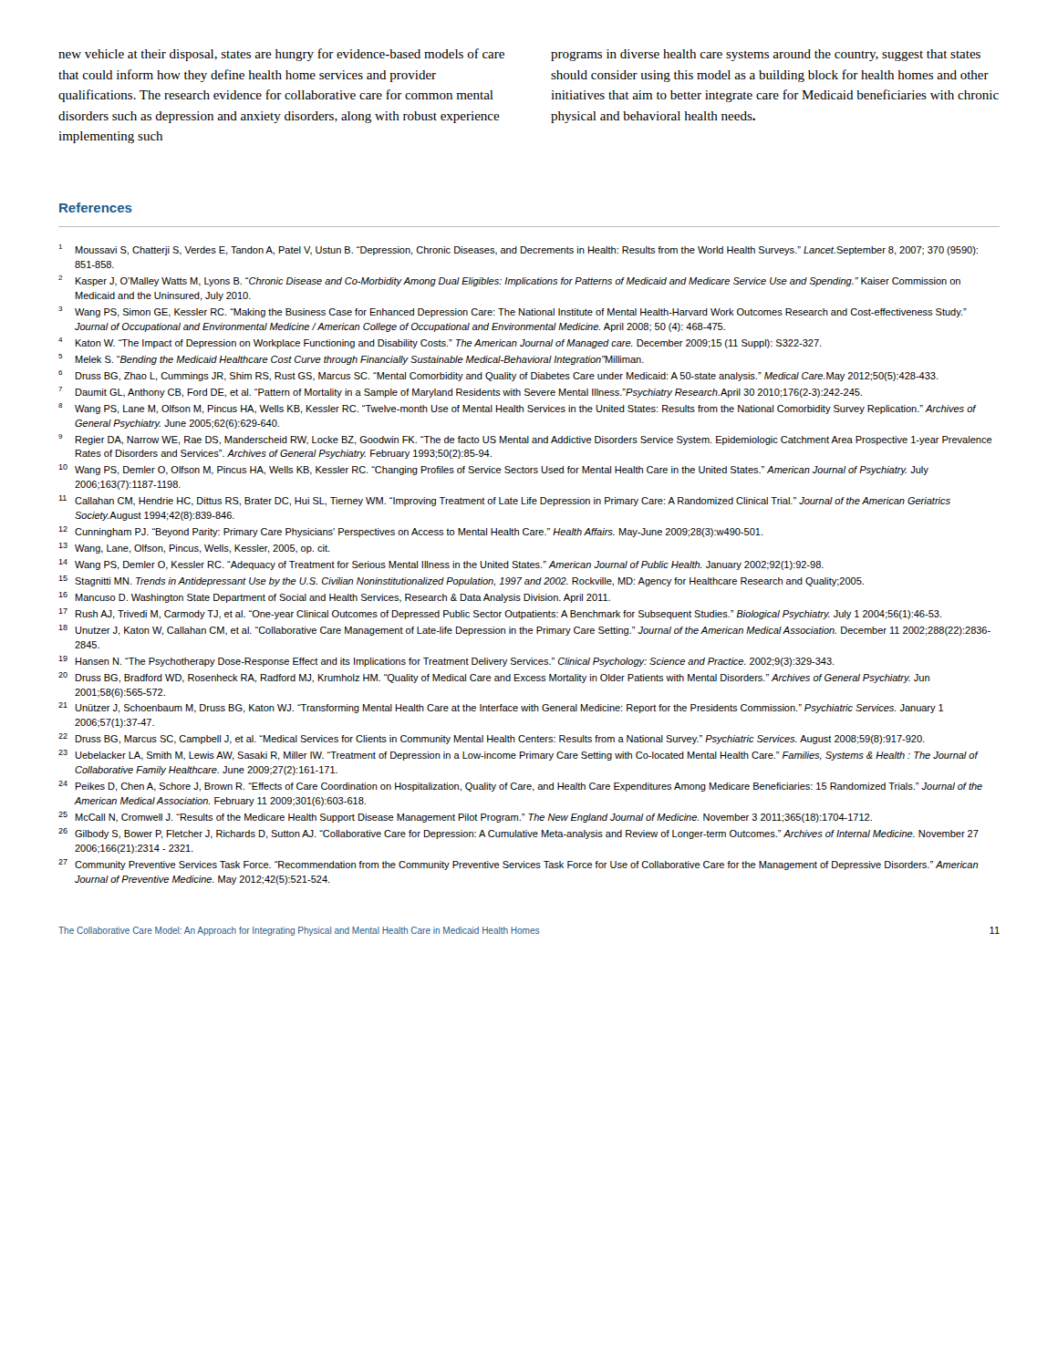new vehicle at their disposal, states are hungry for evidence-based models of care that could inform how they define health home services and provider qualifications. The research evidence for collaborative care for common mental disorders such as depression and anxiety disorders, along with robust experience implementing such
programs in diverse health care systems around the country, suggest that states should consider using this model as a building block for health homes and other initiatives that aim to better integrate care for Medicaid beneficiaries with chronic physical and behavioral health needs.
References
Moussavi S, Chatterji S, Verdes E, Tandon A, Patel V, Ustun B. “Depression, Chronic Diseases, and Decrements in Health: Results from the World Health Surveys.” Lancet. September 8, 2007; 370 (9590): 851-858.
Kasper J, O’Malley Watts M, Lyons B. “Chronic Disease and Co-Morbidity Among Dual Eligibles: Implications for Patterns of Medicaid and Medicare Service Use and Spending.” Kaiser Commission on Medicaid and the Uninsured, July 2010.
Wang PS, Simon GE, Kessler RC. “Making the Business Case for Enhanced Depression Care: The National Institute of Mental Health-Harvard Work Outcomes Research and Cost-effectiveness Study.” Journal of Occupational and Environmental Medicine / American College of Occupational and Environmental Medicine. April 2008; 50 (4): 468-475.
Katon W. “The Impact of Depression on Workplace Functioning and Disability Costs.” The American Journal of Managed care. December 2009;15 (11 Suppl): S322-327.
Melek S. “Bending the Medicaid Healthcare Cost Curve through Financially Sustainable Medical-Behavioral Integration”Milliman.
Druss BG, Zhao L, Cummings JR, Shim RS, Rust GS, Marcus SC. “Mental Comorbidity and Quality of Diabetes Care under Medicaid: A 50-state analysis.” Medical Care. May 2012;50(5):428-433.
Daumit GL, Anthony CB, Ford DE, et al. “Pattern of Mortality in a Sample of Maryland Residents with Severe Mental Illness.”Psychiatry Research. April 30 2010;176(2-3):242-245.
Wang PS, Lane M, Olfson M, Pincus HA, Wells KB, Kessler RC. “Twelve-month Use of Mental Health Services in the United States: Results from the National Comorbidity Survey Replication.” Archives of General Psychiatry. June 2005;62(6):629-640.
Regier DA, Narrow WE, Rae DS, Manderscheid RW, Locke BZ, Goodwin FK. “The de facto US Mental and Addictive Disorders Service System. Epidemiologic Catchment Area Prospective 1-year Prevalence Rates of Disorders and Services”. Archives of General Psychiatry. February 1993;50(2):85-94.
Wang PS, Demler O, Olfson M, Pincus HA, Wells KB, Kessler RC. “Changing Profiles of Service Sectors Used for Mental Health Care in the United States.” American Journal of Psychiatry. July 2006;163(7):1187-1198.
Callahan CM, Hendrie HC, Dittus RS, Brater DC, Hui SL, Tierney WM. “Improving Treatment of Late Life Depression in Primary Care: A Randomized Clinical Trial.” Journal of the American Geriatrics Society. August 1994;42(8):839-846.
Cunningham PJ. “Beyond Parity: Primary Care Physicians' Perspectives on Access to Mental Health Care.” Health Affairs. May-June 2009;28(3):w490-501.
Wang, Lane, Olfson, Pincus, Wells, Kessler, 2005, op. cit.
Wang PS, Demler O, Kessler RC. “Adequacy of Treatment for Serious Mental Illness in the United States.” American Journal of Public Health. January 2002;92(1):92-98.
Stagnitti MN. Trends in Antidepressant Use by the U.S. Civilian Noninstitutionalized Population, 1997 and 2002. Rockville, MD: Agency for Healthcare Research and Quality;2005.
Mancuso D. Washington State Department of Social and Health Services, Research & Data Analysis Division. April 2011.
Rush AJ, Trivedi M, Carmody TJ, et al. “One-year Clinical Outcomes of Depressed Public Sector Outpatients: A Benchmark for Subsequent Studies.” Biological Psychiatry. July 1 2004;56(1):46-53.
Unutzer J, Katon W, Callahan CM, et al. “Collaborative Care Management of Late-life Depression in the Primary Care Setting.” Journal of the American Medical Association. December 11 2002;288(22):2836-2845.
Hansen N. “The Psychotherapy Dose-Response Effect and its Implications for Treatment Delivery Services.” Clinical Psychology: Science and Practice. 2002;9(3):329-343.
Druss BG, Bradford WD, Rosenheck RA, Radford MJ, Krumholz HM. “Quality of Medical Care and Excess Mortality in Older Patients with Mental Disorders.” Archives of General Psychiatry. Jun 2001;58(6):565-572.
Unützer J, Schoenbaum M, Druss BG, Katon WJ. “Transforming Mental Health Care at the Interface with General Medicine: Report for the Presidents Commission.” Psychiatric Services. January 1 2006;57(1):37-47.
Druss BG, Marcus SC, Campbell J, et al. “Medical Services for Clients in Community Mental Health Centers: Results from a National Survey.” Psychiatric Services. August 2008;59(8):917-920.
Uebelacker LA, Smith M, Lewis AW, Sasaki R, Miller IW. “Treatment of Depression in a Low-income Primary Care Setting with Co-located Mental Health Care.” Families, Systems & Health : The Journal of Collaborative Family Healthcare. June 2009;27(2):161-171.
Peikes D, Chen A, Schore J, Brown R. “Effects of Care Coordination on Hospitalization, Quality of Care, and Health Care Expenditures Among Medicare Beneficiaries: 15 Randomized Trials.” Journal of the American Medical Association. February 11 2009;301(6):603-618.
McCall N, Cromwell J. “Results of the Medicare Health Support Disease Management Pilot Program.” The New England Journal of Medicine. November 3 2011;365(18):1704-1712.
Gilbody S, Bower P, Fletcher J, Richards D, Sutton AJ. “Collaborative Care for Depression: A Cumulative Meta-analysis and Review of Longer-term Outcomes.” Archives of Internal Medicine. November 27 2006;166(21):2314 - 2321.
Community Preventive Services Task Force. “Recommendation from the Community Preventive Services Task Force for Use of Collaborative Care for the Management of Depressive Disorders.” American Journal of Preventive Medicine. May 2012;42(5):521-524.
The Collaborative Care Model: An Approach for Integrating Physical and Mental Health Care in Medicaid Health Homes 11